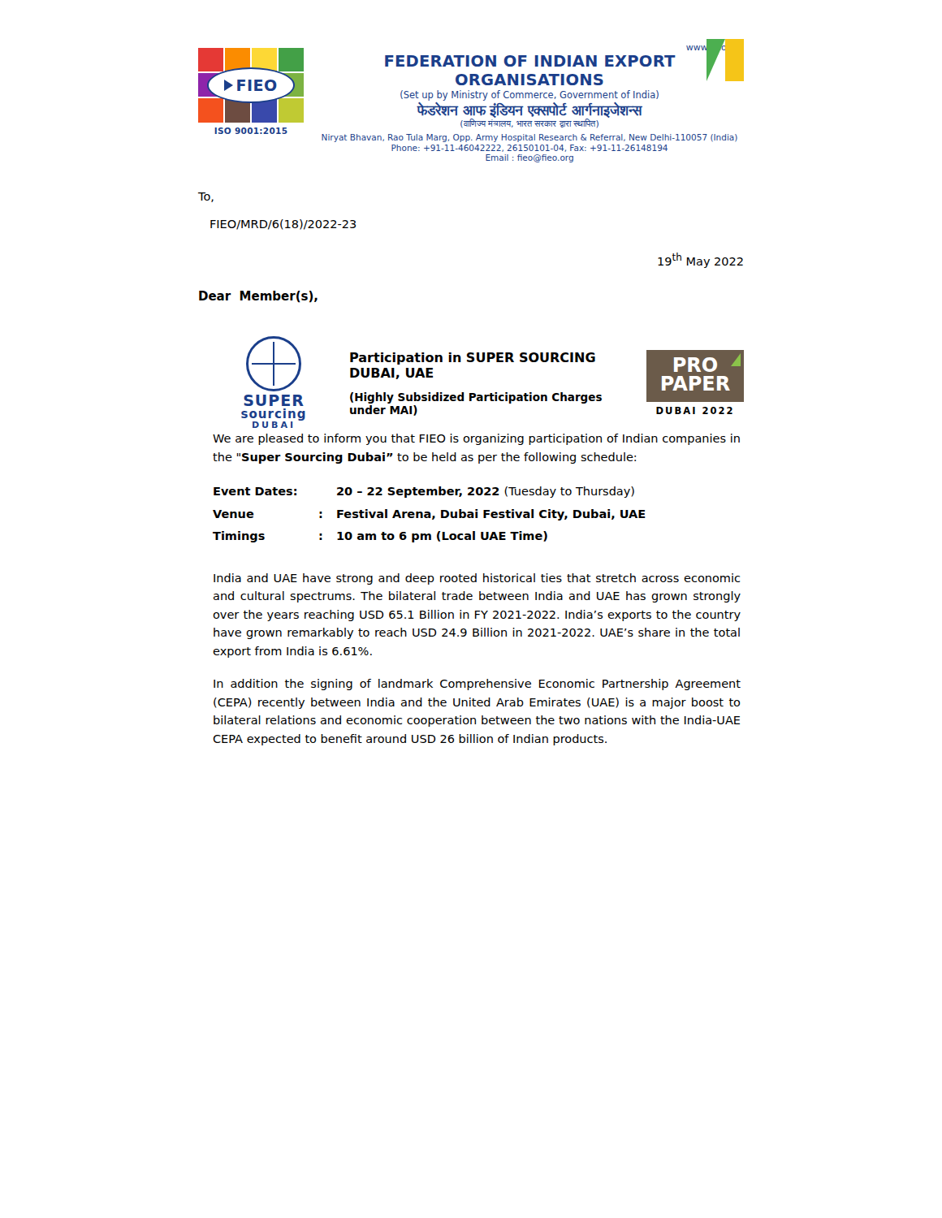FIEO
ISO 9001:2015
www.fieo.org
FEDERATION OF INDIAN EXPORT ORGANISATIONS
(Set up by Ministry of Commerce, Government of India)
फेडरेशन आफ इंडियन एक्सपोर्ट आर्गनाइजेशन्स
(वाणिज्य मंत्रालय, भारत सरकार द्वारा स्थापित)
Niryat Bhavan, Rao Tula Marg, Opp. Army Hospital Research & Referral, New Delhi-110057 (India)
Phone: +91-11-46042222, 26150101-04, Fax: +91-11-26148194
Email : fieo@fieo.org
To,
FIEO/MRD/6(18)/2022-23
19th May 2022
Dear Member(s),
SUPER
sourcing
DUBAI
Participation in SUPER SOURCING DUBAI, UAE
(Highly Subsidized Participation Charges under MAI)
PRO
PAPER
DUBAI 2022
We are pleased to inform you that FIEO is organizing participation of Indian companies in the "Super Sourcing Dubai” to be held as per the following schedule:
Event Dates:
20 – 22 September, 2022 (Tuesday to Thursday)
Venue
:
Festival Arena, Dubai Festival City, Dubai, UAE
Timings
:
10 am to 6 pm (Local UAE Time)
India and UAE have strong and deep rooted historical ties that stretch across economic and cultural spectrums. The bilateral trade between India and UAE has grown strongly over the years reaching USD 65.1 Billion in FY 2021-2022. India’s exports to the country have grown remarkably to reach USD 24.9 Billion in 2021-2022. UAE’s share in the total export from India is 6.61%.
In addition the signing of landmark Comprehensive Economic Partnership Agreement (CEPA) recently between India and the United Arab Emirates (UAE) is a major boost to bilateral relations and economic cooperation between the two nations with the India-UAE CEPA expected to benefit around USD 26 billion of Indian products.